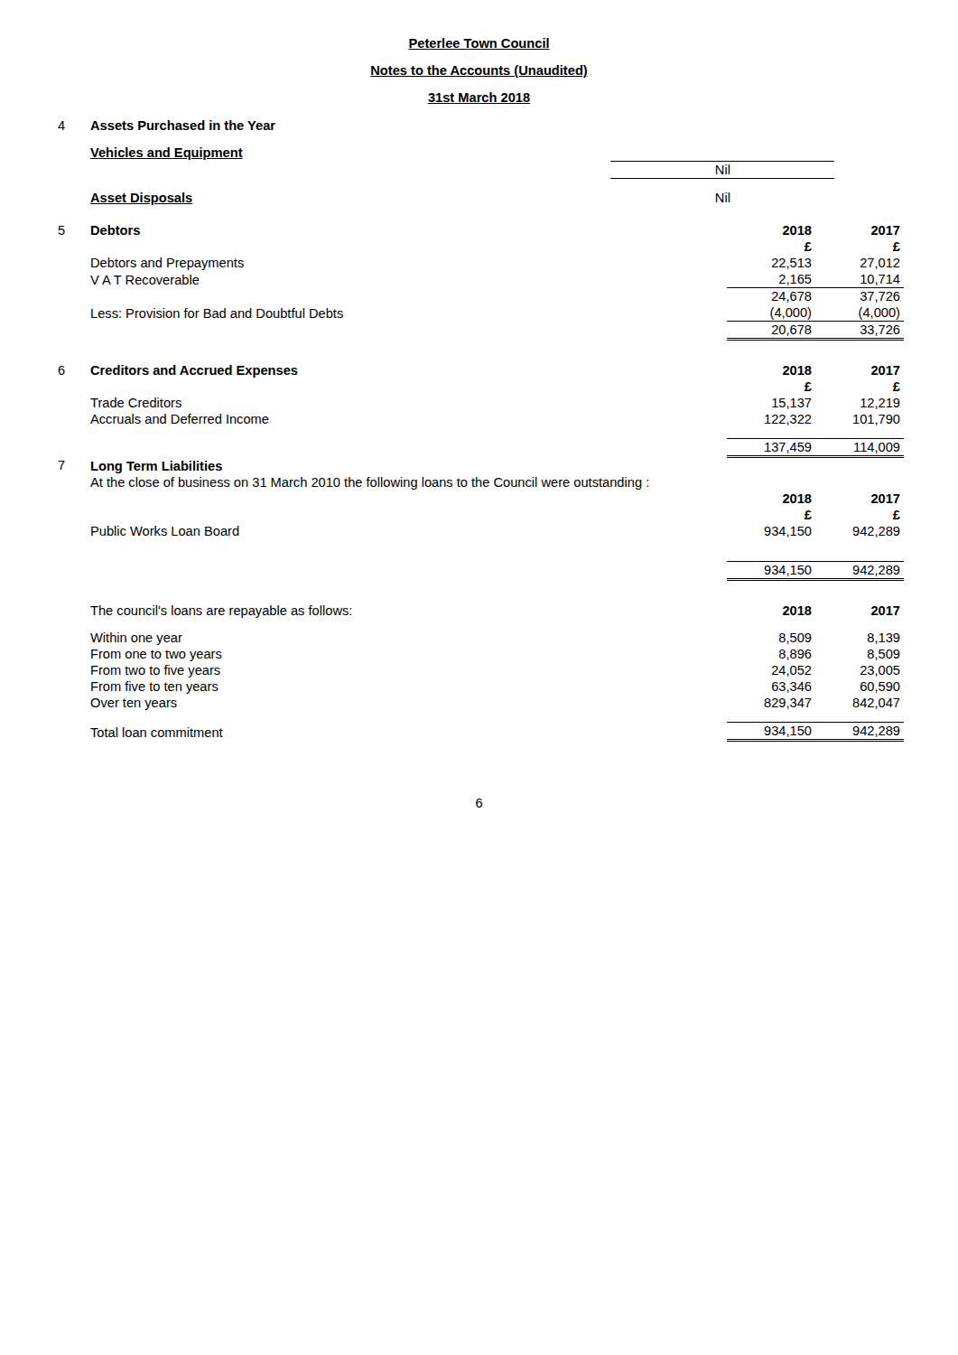Peterlee Town Council
Notes to the Accounts (Unaudited)
31st March 2018
| 4 | Assets Purchased in the Year |
| | Vehicles and Equipment |
| | | Nil | | |
| | Asset Disposals | Nil | | |
| 5 | Debtors | | 2018 | 2017 |
| | | | £ | £ |
| | Debtors and Prepayments | | 22,513 | 27,012 |
| | V A T Recoverable | | 2,165 | 10,714 |
| | | | 24,678 | 37,726 |
| | Less: Provision for Bad and Doubtful Debts | | (4,000) | (4,000) |
| | | | 20,678 | 33,726 |
| 6 | Creditors and Accrued Expenses | | 2018 | 2017 |
| | | | £ | £ |
| | Trade Creditors | | 15,137 | 12,219 |
| | Accruals and Deferred Income | | 122,322 | 101,790 |
| | | | 137,459 | 114,009 |
| 7 | Long Term Liabilities |
| | At the close of business on 31 March 2010 the following loans to the Council were outstanding : |
| | | | 2018 | 2017 |
| | | | £ | £ |
| | Public Works Loan Board | | 934,150 | 942,289 |
| | | | 934,150 | 942,289 |
| | The council's loans are repayable as follows: | | 2018 | 2017 |
| | Within one year | | 8,509 | 8,139 |
| | From one to two years | | 8,896 | 8,509 |
| | From two to five years | | 24,052 | 23,005 |
| | From five to ten years | | 63,346 | 60,590 |
| | Over ten years | | 829,347 | 842,047 |
| | Total loan commitment | | 934,150 | 942,289 |
6